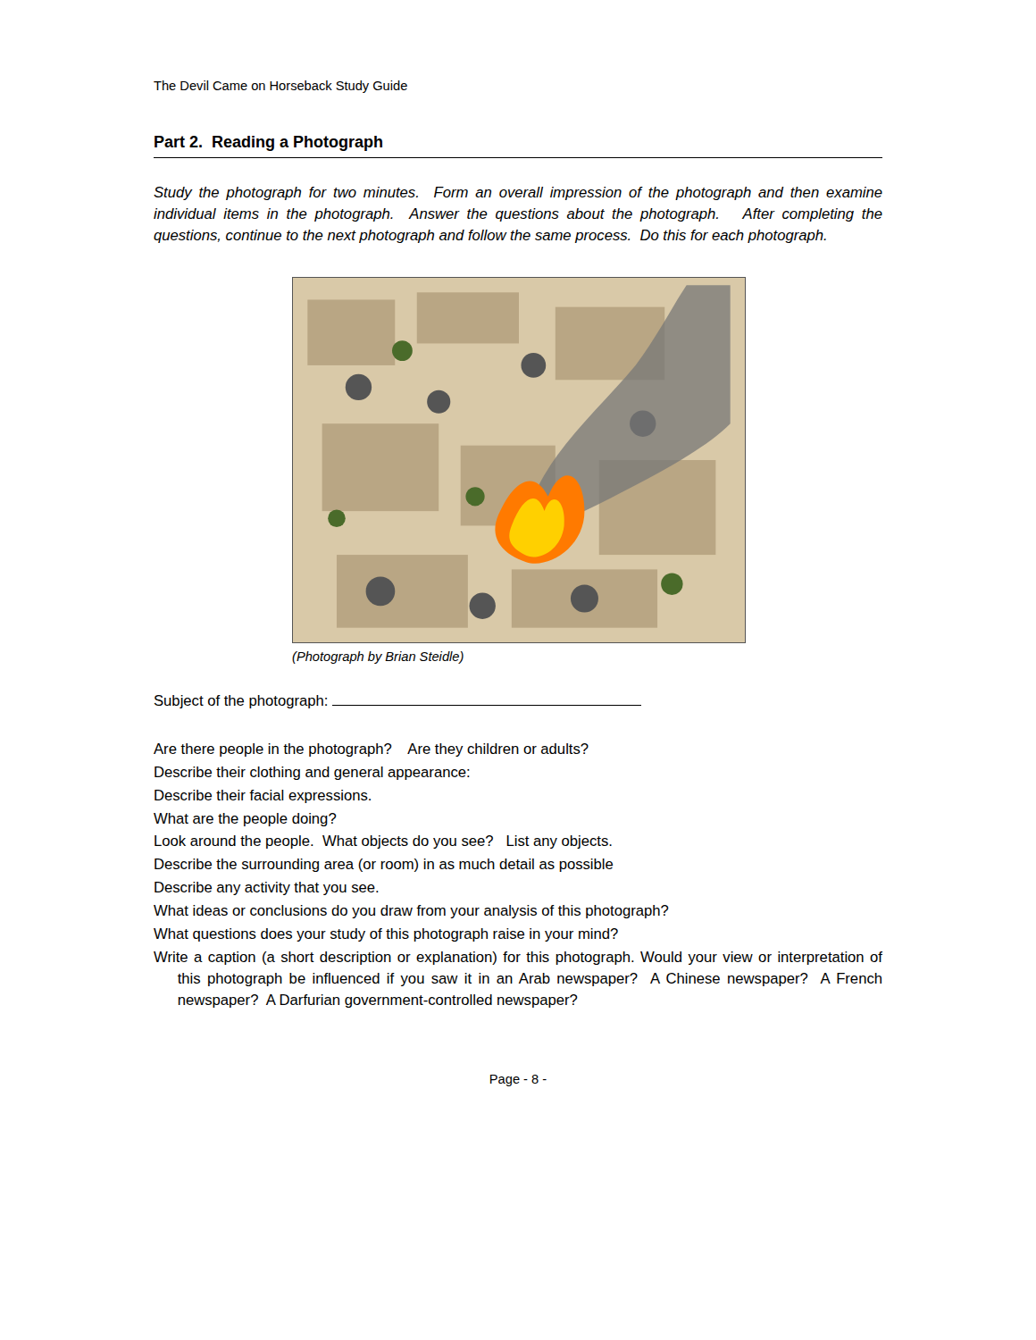The Devil Came on Horseback Study Guide
Part 2. Reading a Photograph
Study the photograph for two minutes. Form an overall impression of the photograph and then examine individual items in the photograph. Answer the questions about the photograph. After completing the questions, continue to the next photograph and follow the same process. Do this for each photograph.
(Photograph by Brian Steidle)
Subject of the photograph:
Are there people in the photograph? Are they children or adults?
Describe their clothing and general appearance:
Describe their facial expressions.
What are the people doing?
Look around the people. What objects do you see? List any objects.
Describe the surrounding area (or room) in as much detail as possible
Describe any activity that you see.
What ideas or conclusions do you draw from your analysis of this photograph?
What questions does your study of this photograph raise in your mind?
Write a caption (a short description or explanation) for this photograph. Would your view or interpretation of this photograph be influenced if you saw it in an Arab newspaper? A Chinese newspaper? A French newspaper? A Darfurian government-controlled newspaper?
Page - 8 -